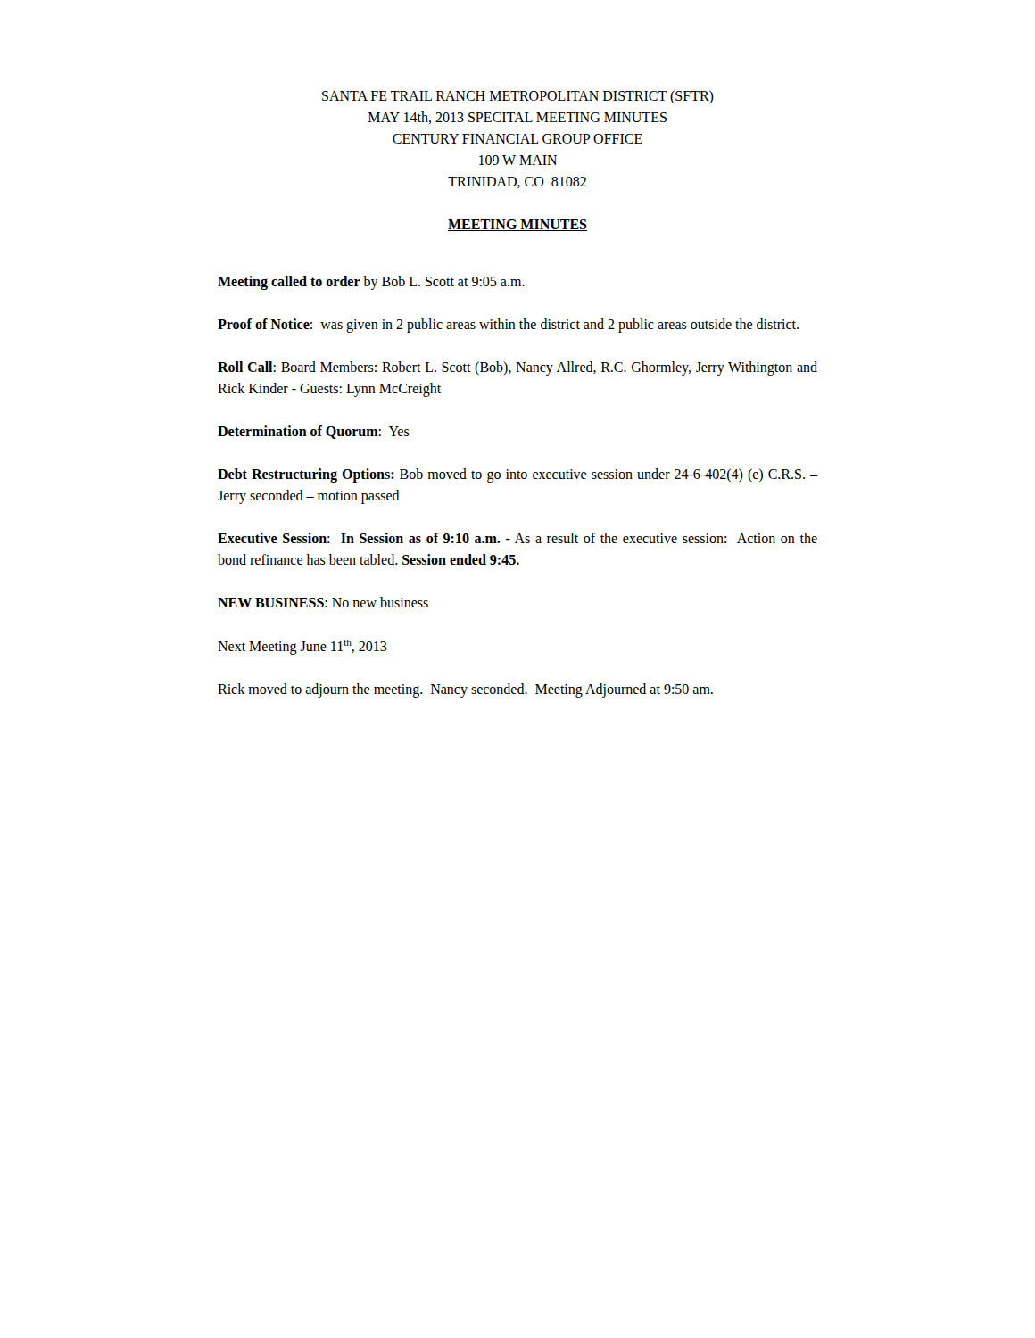SANTA FE TRAIL RANCH METROPOLITAN DISTRICT (SFTR)
MAY 14th, 2013 SPECITAL MEETING MINUTES
CENTURY FINANCIAL GROUP OFFICE
109 W MAIN
TRINIDAD, CO 81082
MEETING MINUTES
Meeting called to order by Bob L. Scott at 9:05 a.m.
Proof of Notice: was given in 2 public areas within the district and 2 public areas outside the district.
Roll Call: Board Members: Robert L. Scott (Bob), Nancy Allred, R.C. Ghormley, Jerry Withington and Rick Kinder - Guests: Lynn McCreight
Determination of Quorum: Yes
Debt Restructuring Options: Bob moved to go into executive session under 24-6-402(4) (e) C.R.S. – Jerry seconded – motion passed
Executive Session: In Session as of 9:10 a.m. - As a result of the executive session: Action on the bond refinance has been tabled. Session ended 9:45.
NEW BUSINESS: No new business
Next Meeting June 11th, 2013
Rick moved to adjourn the meeting. Nancy seconded. Meeting Adjourned at 9:50 am.